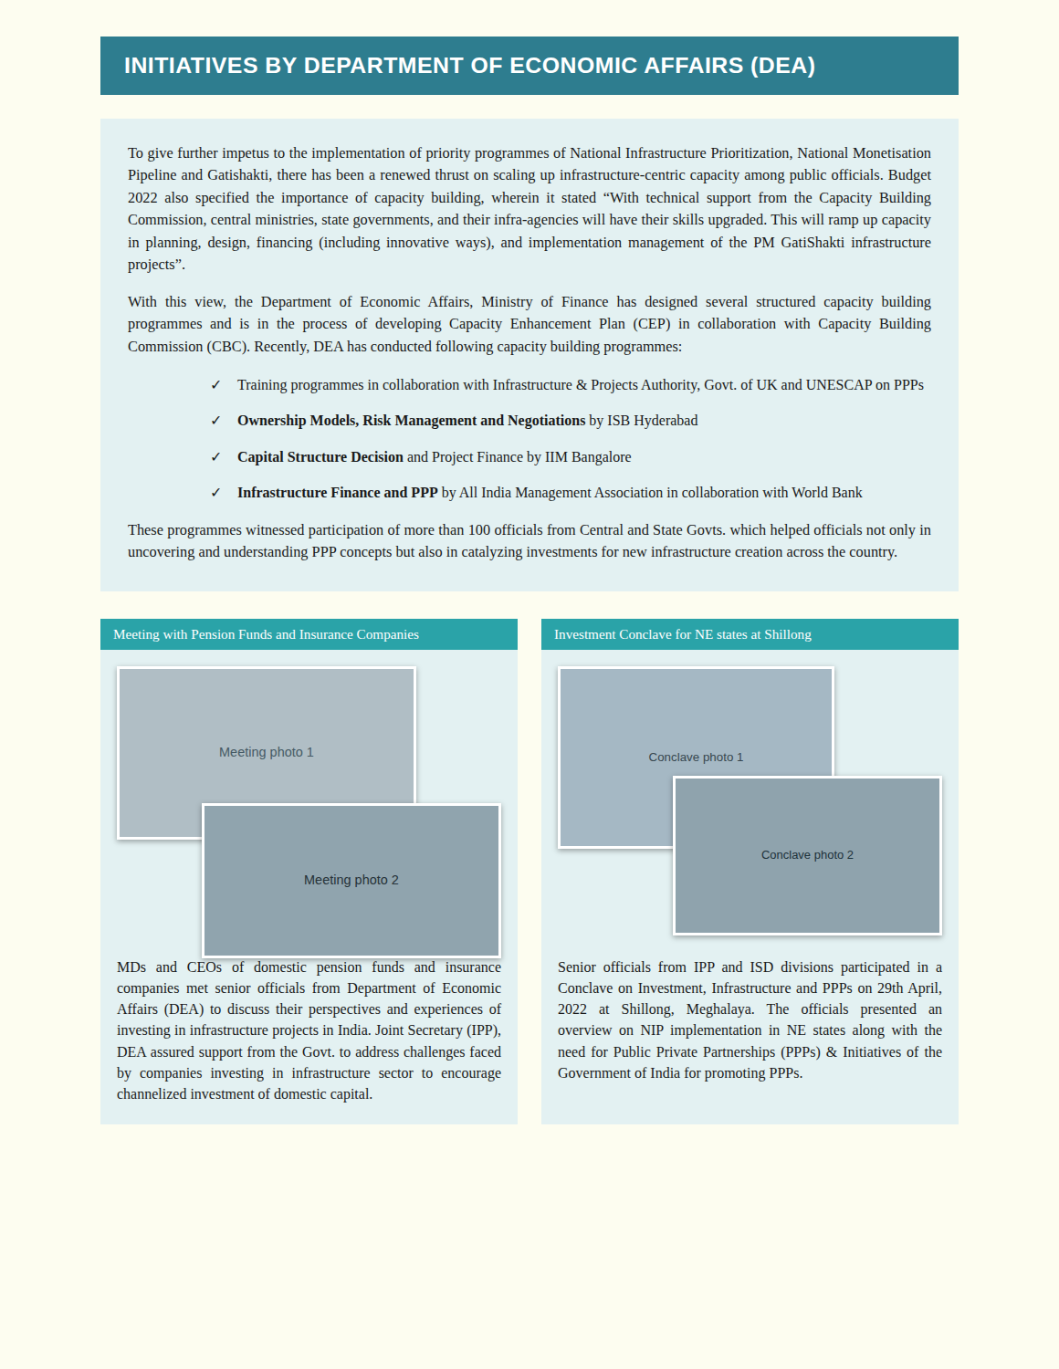INITIATIVES BY DEPARTMENT OF ECONOMIC AFFAIRS (DEA)
To give further impetus to the implementation of priority programmes of National Infrastructure Prioritization, National Monetisation Pipeline and Gatishakti, there has been a renewed thrust on scaling up infrastructure-centric capacity among public officials. Budget 2022 also specified the importance of capacity building, wherein it stated “With technical support from the Capacity Building Commission, central ministries, state governments, and their infra-agencies will have their skills upgraded. This will ramp up capacity in planning, design, financing (including innovative ways), and implementation management of the PM GatiShakti infrastructure projects”.
With this view, the Department of Economic Affairs, Ministry of Finance has designed several structured capacity building programmes and is in the process of developing Capacity Enhancement Plan (CEP) in collaboration with Capacity Building Commission (CBC). Recently, DEA has conducted following capacity building programmes:
Training programmes in collaboration with Infrastructure & Projects Authority, Govt. of UK and UNESCAP on PPPs
Ownership Models, Risk Management and Negotiations by ISB Hyderabad
Capital Structure Decision and Project Finance by IIM Bangalore
Infrastructure Finance and PPP by All India Management Association in collaboration with World Bank
These programmes witnessed participation of more than 100 officials from Central and State Govts. which helped officials not only in uncovering and understanding PPP concepts but also in catalyzing investments for new infrastructure creation across the country.
Meeting with Pension Funds and Insurance Companies
MDs and CEOs of domestic pension funds and insurance companies met senior officials from Department of Economic Affairs (DEA) to discuss their perspectives and experiences of investing in infrastructure projects in India. Joint Secretary (IPP), DEA assured support from the Govt. to address challenges faced by companies investing in infrastructure sector to encourage channelized investment of domestic capital.
Investment Conclave for NE states at Shillong
Senior officials from IPP and ISD divisions participated in a Conclave on Investment, Infrastructure and PPPs on 29th April, 2022 at Shillong, Meghalaya. The officials presented an overview on NIP implementation in NE states along with the need for Public Private Partnerships (PPPs) & Initiatives of the Government of India for promoting PPPs.